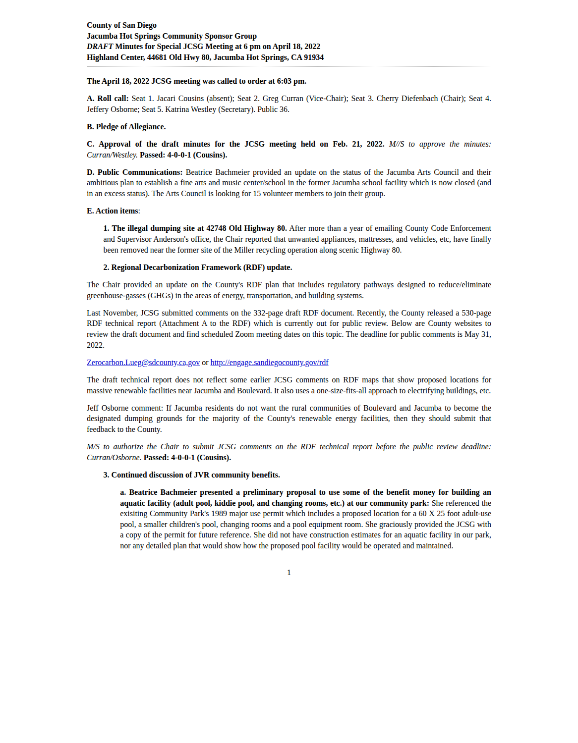County of San Diego
Jacumba Hot Springs Community Sponsor Group
DRAFT Minutes for Special JCSG Meeting at 6 pm on April 18, 2022
Highland Center, 44681 Old Hwy 80, Jacumba Hot Springs, CA 91934
The April 18, 2022 JCSG meeting was called to order at 6:03 pm.
A. Roll call: Seat 1. Jacari Cousins (absent); Seat 2. Greg Curran (Vice-Chair); Seat 3. Cherry Diefenbach (Chair); Seat 4. Jeffery Osborne; Seat 5. Katrina Westley (Secretary). Public 36.
B. Pledge of Allegiance.
C. Approval of the draft minutes for the JCSG meeting held on Feb. 21, 2022. M//S to approve the minutes: Curran/Westley. Passed: 4-0-0-1 (Cousins).
D. Public Communications: Beatrice Bachmeier provided an update on the status of the Jacumba Arts Council and their ambitious plan to establish a fine arts and music center/school in the former Jacumba school facility which is now closed (and in an excess status). The Arts Council is looking for 15 volunteer members to join their group.
E. Action items:
1. The illegal dumping site at 42748 Old Highway 80. After more than a year of emailing County Code Enforcement and Supervisor Anderson's office, the Chair reported that unwanted appliances, mattresses, and vehicles, etc, have finally been removed near the former site of the Miller recycling operation along scenic Highway 80.
2. Regional Decarbonization Framework (RDF) update.
The Chair provided an update on the County's RDF plan that includes regulatory pathways designed to reduce/eliminate greenhouse-gasses (GHGs) in the areas of energy, transportation, and building systems.
Last November, JCSG submitted comments on the 332-page draft RDF document. Recently, the County released a 530-page RDF technical report (Attachment A to the RDF) which is currently out for public review. Below are County websites to review the draft document and find scheduled Zoom meeting dates on this topic. The deadline for public comments is May 31, 2022.
Zerocarbon.Lueg@sdcounty,ca,gov or http://engage.sandiegocounty.gov/rdf
The draft technical report does not reflect some earlier JCSG comments on RDF maps that show proposed locations for massive renewable facilities near Jacumba and Boulevard. It also uses a one-size-fits-all approach to electrifying buildings, etc.
Jeff Osborne comment: If Jacumba residents do not want the rural communities of Boulevard and Jacumba to become the designated dumping grounds for the majority of the County's renewable energy facilities, then they should submit that feedback to the County.
M/S to authorize the Chair to submit JCSG comments on the RDF technical report before the public review deadline: Curran/Osborne. Passed: 4-0-0-1 (Cousins).
3. Continued discussion of JVR community benefits.
a. Beatrice Bachmeier presented a preliminary proposal to use some of the benefit money for building an aquatic facility (adult pool, kiddie pool, and changing rooms, etc.) at our community park: She referenced the exisiting Community Park's 1989 major use permit which includes a proposed location for a 60 X 25 foot adult-use pool, a smaller children's pool, changing rooms and a pool equipment room. She graciously provided the JCSG with a copy of the permit for future reference. She did not have construction estimates for an aquatic facility in our park, nor any detailed plan that would show how the proposed pool facility would be operated and maintained.
1